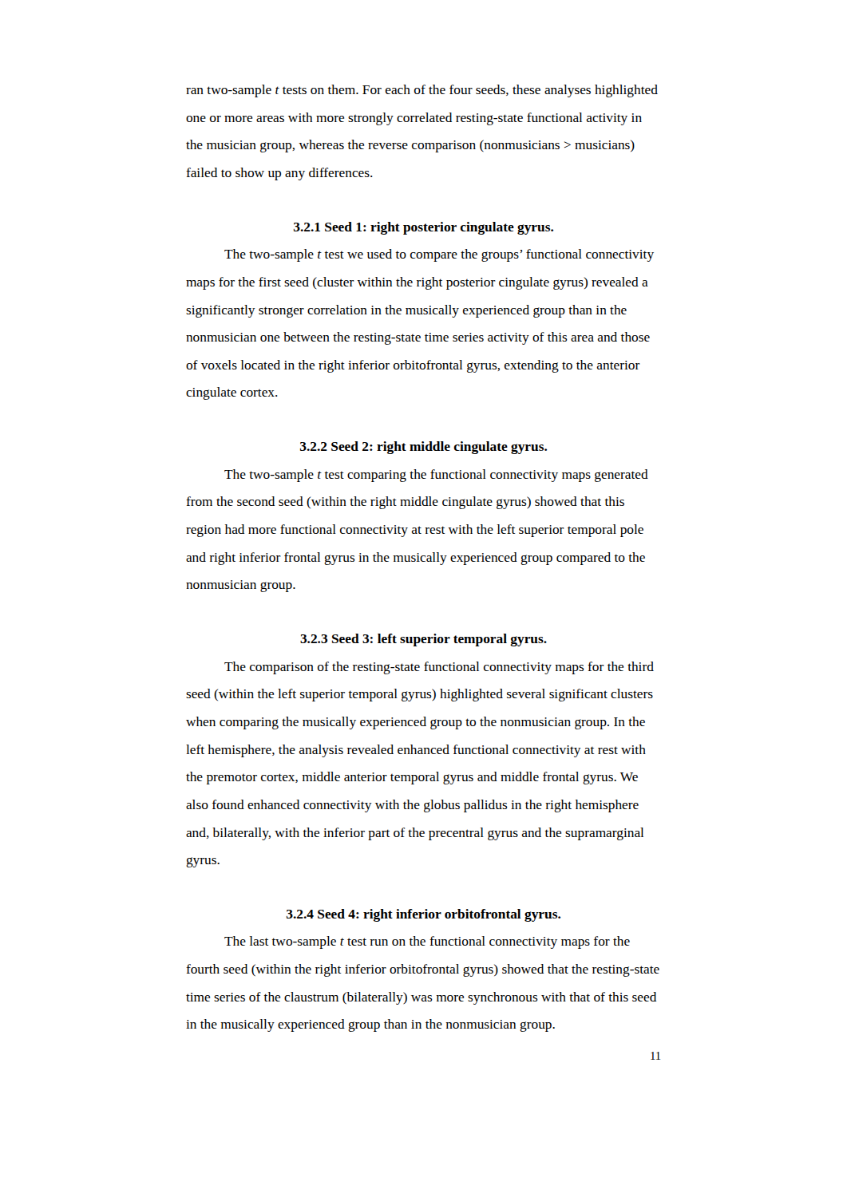ran two-sample t tests on them. For each of the four seeds, these analyses highlighted one or more areas with more strongly correlated resting-state functional activity in the musician group, whereas the reverse comparison (nonmusicians > musicians) failed to show up any differences.
3.2.1 Seed 1: right posterior cingulate gyrus.
The two-sample t test we used to compare the groups’ functional connectivity maps for the first seed (cluster within the right posterior cingulate gyrus) revealed a significantly stronger correlation in the musically experienced group than in the nonmusician one between the resting-state time series activity of this area and those of voxels located in the right inferior orbitofrontal gyrus, extending to the anterior cingulate cortex.
3.2.2 Seed 2: right middle cingulate gyrus.
The two-sample t test comparing the functional connectivity maps generated from the second seed (within the right middle cingulate gyrus) showed that this region had more functional connectivity at rest with the left superior temporal pole and right inferior frontal gyrus in the musically experienced group compared to the nonmusician group.
3.2.3 Seed 3: left superior temporal gyrus.
The comparison of the resting-state functional connectivity maps for the third seed (within the left superior temporal gyrus) highlighted several significant clusters when comparing the musically experienced group to the nonmusician group. In the left hemisphere, the analysis revealed enhanced functional connectivity at rest with the premotor cortex, middle anterior temporal gyrus and middle frontal gyrus. We also found enhanced connectivity with the globus pallidus in the right hemisphere and, bilaterally, with the inferior part of the precentral gyrus and the supramarginal gyrus.
3.2.4 Seed 4: right inferior orbitofrontal gyrus.
The last two-sample t test run on the functional connectivity maps for the fourth seed (within the right inferior orbitofrontal gyrus) showed that the resting-state time series of the claustrum (bilaterally) was more synchronous with that of this seed in the musically experienced group than in the nonmusician group.
11